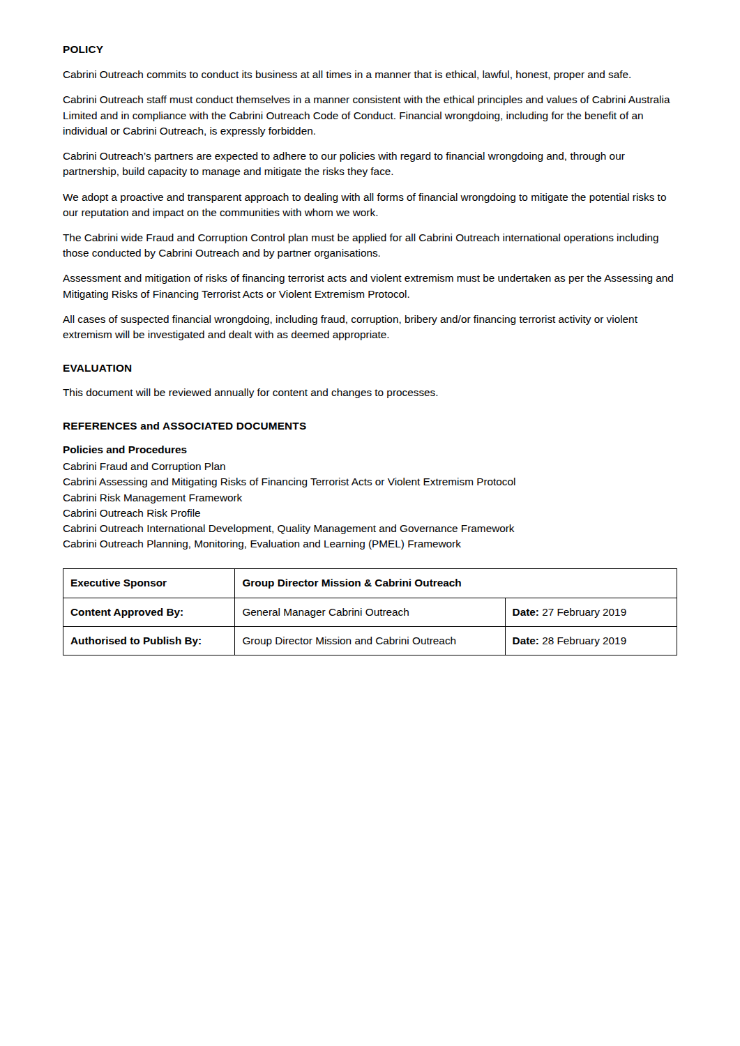POLICY
Cabrini Outreach commits to conduct its business at all times in a manner that is ethical, lawful, honest, proper and safe.
Cabrini Outreach staff must conduct themselves in a manner consistent with the ethical principles and values of Cabrini Australia Limited and in compliance with the Cabrini Outreach Code of Conduct. Financial wrongdoing, including for the benefit of an individual or Cabrini Outreach, is expressly forbidden.
Cabrini Outreach’s partners are expected to adhere to our policies with regard to financial wrongdoing and, through our partnership, build capacity to manage and mitigate the risks they face.
We adopt a proactive and transparent approach to dealing with all forms of financial wrongdoing to mitigate the potential risks to our reputation and impact on the communities with whom we work.
The Cabrini wide Fraud and Corruption Control plan must be applied for all Cabrini Outreach international operations including those conducted by Cabrini Outreach and by partner organisations.
Assessment and mitigation of risks of financing terrorist acts and violent extremism must be undertaken as per the Assessing and Mitigating Risks of Financing Terrorist Acts or Violent Extremism Protocol.
All cases of suspected financial wrongdoing, including fraud, corruption, bribery and/or financing terrorist activity or violent extremism will be investigated and dealt with as deemed appropriate.
EVALUATION
This document will be reviewed annually for content and changes to processes.
REFERENCES and ASSOCIATED DOCUMENTS
Policies and Procedures
Cabrini Fraud and Corruption Plan
Cabrini Assessing and Mitigating Risks of Financing Terrorist Acts or Violent Extremism Protocol
Cabrini Risk Management Framework
Cabrini Outreach Risk Profile
Cabrini Outreach International Development, Quality Management and Governance Framework
Cabrini Outreach Planning, Monitoring, Evaluation and Learning (PMEL) Framework
| Executive Sponsor | Group Director Mission & Cabrini Outreach |
| Content Approved By: | General Manager Cabrini Outreach | Date: 27 February 2019 |
| Authorised to Publish By: | Group Director Mission and Cabrini Outreach | Date: 28 February 2019 |